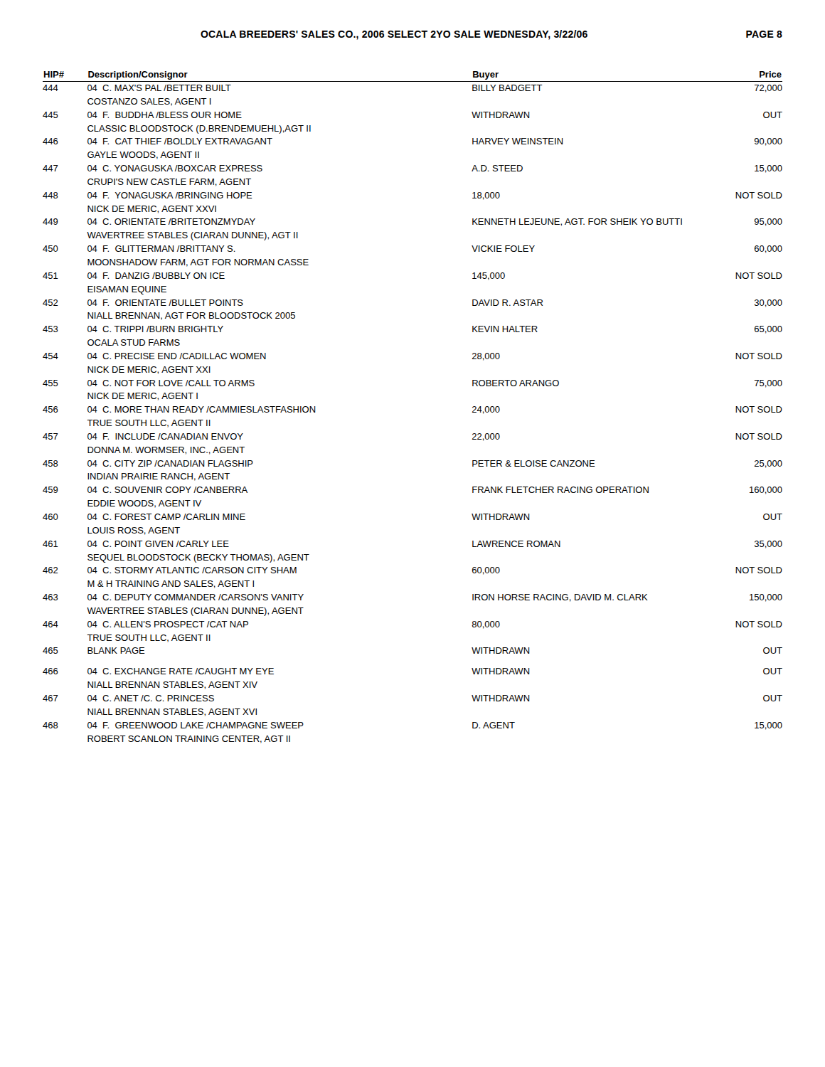OCALA BREEDERS' SALES CO., 2006 SELECT 2YO SALE WEDNESDAY, 3/22/06 PAGE 8
| HIP# | Description/Consignor | Buyer | Price |
| --- | --- | --- | --- |
| 444 | 04 C. MAX'S PAL /BETTER BUILT COSTANZO SALES, AGENT I | BILLY BADGETT | 72,000 |
| 445 | 04 F. BUDDHA /BLESS OUR HOME CLASSIC BLOODSTOCK (D.BRENDEMUEHL),AGT II | WITHDRAWN | OUT |
| 446 | 04 F. CAT THIEF /BOLDLY EXTRAVAGANT GAYLE WOODS, AGENT II | HARVEY WEINSTEIN | 90,000 |
| 447 | 04 C. YONAGUSKA /BOXCAR EXPRESS CRUPI'S NEW CASTLE FARM, AGENT | A.D. STEED | 15,000 |
| 448 | 04 F. YONAGUSKA /BRINGING HOPE NICK DE MERIC, AGENT XXVI | 18,000 | NOT SOLD |
| 449 | 04 C. ORIENTATE /BRITETONZMYDAY WAVERTREE STABLES (CIARAN DUNNE), AGT II | KENNETH LEJEUNE, AGT. FOR SHEIK YO BUTTI | 95,000 |
| 450 | 04 F. GLITTERMAN /BRITTANY S. MOONSHADOW FARM, AGT FOR NORMAN CASSE | VICKIE FOLEY | 60,000 |
| 451 | 04 F. DANZIG /BUBBLY ON ICE EISAMAN EQUINE | 145,000 | NOT SOLD |
| 452 | 04 F. ORIENTATE /BULLET POINTS NIALL BRENNAN, AGT FOR BLOODSTOCK 2005 | DAVID R. ASTAR | 30,000 |
| 453 | 04 C. TRIPPI /BURN BRIGHTLY OCALA STUD FARMS | KEVIN HALTER | 65,000 |
| 454 | 04 C. PRECISE END /CADILLAC WOMEN NICK DE MERIC, AGENT XXI | 28,000 | NOT SOLD |
| 455 | 04 C. NOT FOR LOVE /CALL TO ARMS NICK DE MERIC, AGENT I | ROBERTO ARANGO | 75,000 |
| 456 | 04 C. MORE THAN READY /CAMMIESLASTFASHION TRUE SOUTH LLC, AGENT II | 24,000 | NOT SOLD |
| 457 | 04 F. INCLUDE /CANADIAN ENVOY DONNA M. WORMSER, INC., AGENT | 22,000 | NOT SOLD |
| 458 | 04 C. CITY ZIP /CANADIAN FLAGSHIP INDIAN PRAIRIE RANCH, AGENT | PETER & ELOISE CANZONE | 25,000 |
| 459 | 04 C. SOUVENIR COPY /CANBERRA EDDIE WOODS, AGENT IV | FRANK FLETCHER RACING OPERATION | 160,000 |
| 460 | 04 C. FOREST CAMP /CARLIN MINE LOUIS ROSS, AGENT | WITHDRAWN | OUT |
| 461 | 04 C. POINT GIVEN /CARLY LEE SEQUEL BLOODSTOCK (BECKY THOMAS), AGENT | LAWRENCE ROMAN | 35,000 |
| 462 | 04 C. STORMY ATLANTIC /CARSON CITY SHAM M & H TRAINING AND SALES, AGENT I | 60,000 | NOT SOLD |
| 463 | 04 C. DEPUTY COMMANDER /CARSON'S VANITY WAVERTREE STABLES (CIARAN DUNNE), AGENT | IRON HORSE RACING, DAVID M. CLARK | 150,000 |
| 464 | 04 C. ALLEN'S PROSPECT /CAT NAP TRUE SOUTH LLC, AGENT II | 80,000 | NOT SOLD |
| 465 | BLANK PAGE | WITHDRAWN | OUT |
| 466 | 04 C. EXCHANGE RATE /CAUGHT MY EYE NIALL BRENNAN STABLES, AGENT XIV | WITHDRAWN | OUT |
| 467 | 04 C. ANET /C. C. PRINCESS NIALL BRENNAN STABLES, AGENT XVI | WITHDRAWN | OUT |
| 468 | 04 F. GREENWOOD LAKE /CHAMPAGNE SWEEP ROBERT SCANLON TRAINING CENTER, AGT II | D. AGENT | 15,000 |